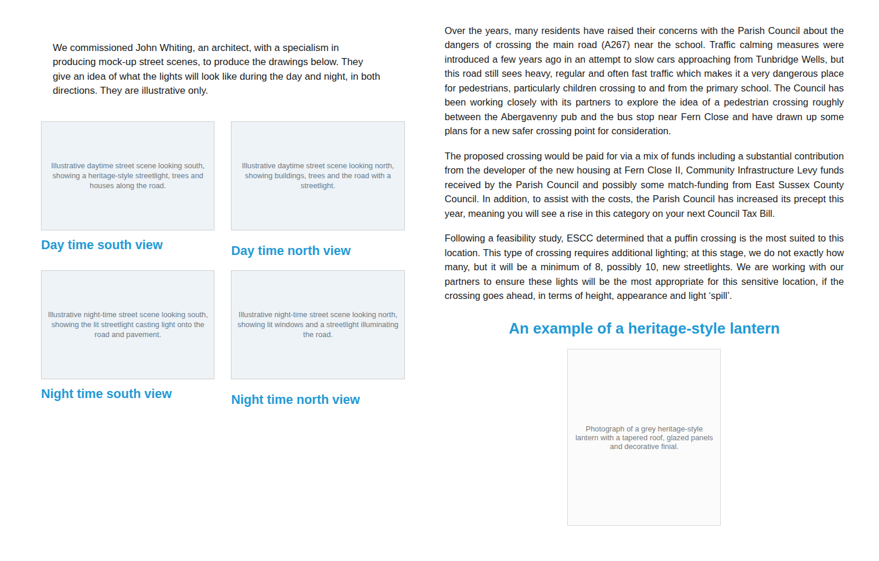We commissioned John Whiting, an architect, with a specialism in producing mock-up street scenes, to produce the drawings below. They give an idea of what the lights will look like during the day and night, in both directions. They are illustrative only.
Illustrative daytime street scene looking south, showing a heritage-style streetlight, trees and houses along the road.
Day time south view
Illustrative daytime street scene looking north, showing buildings, trees and the road with a streetlight.
Day time north view
Illustrative night-time street scene looking south, showing the lit streetlight casting light onto the road and pavement.
Night time south view
Illustrative night-time street scene looking north, showing lit windows and a streetlight illuminating the road.
Night time north view
Over the years, many residents have raised their concerns with the Parish Council about the dangers of crossing the main road (A267) near the school. Traffic calming measures were introduced a few years ago in an attempt to slow cars approaching from Tunbridge Wells, but this road still sees heavy, regular and often fast traffic which makes it a very dangerous place for pedestrians, particularly children crossing to and from the primary school. The Council has been working closely with its partners to explore the idea of a pedestrian crossing roughly between the Abergavenny pub and the bus stop near Fern Close and have drawn up some plans for a new safer crossing point for consideration.
The proposed crossing would be paid for via a mix of funds including a substantial contribution from the developer of the new housing at Fern Close II, Community Infrastructure Levy funds received by the Parish Council and possibly some match-funding from East Sussex County Council. In addition, to assist with the costs, the Parish Council has increased its precept this year, meaning you will see a rise in this category on your next Council Tax Bill.
Following a feasibility study, ESCC determined that a puffin crossing is the most suited to this location. This type of crossing requires additional lighting; at this stage, we do not exactly how many, but it will be a minimum of 8, possibly 10, new streetlights. We are working with our partners to ensure these lights will be the most appropriate for this sensitive location, if the crossing goes ahead, in terms of height, appearance and light ‘spill’.
An example of a heritage-style lantern
Photograph of a grey heritage-style lantern with a tapered roof, glazed panels and decorative finial.